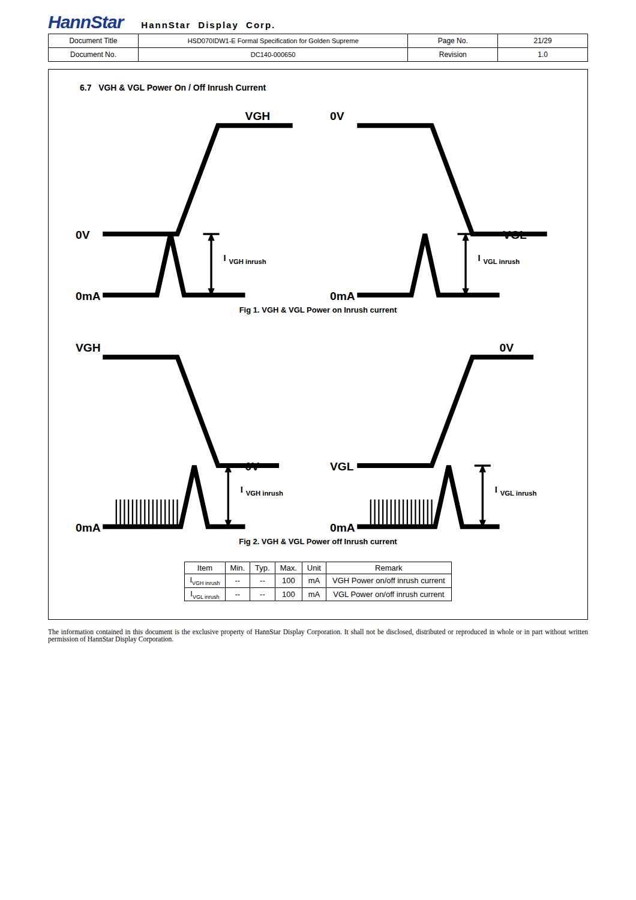HannStar
HannStar Display Corp.
| Document Title | HSD070IDW1-E Formal Specification for Golden Supreme | Page No. | 21/29 |
| Document No. | DC140-000650 | Revision | 1.0 |
6.7 VGH & VGL Power On / Off Inrush Current
0V VGH 0mA I VGH inrush
0V VGL 0mA I VGL inrush
Fig 1. VGH & VGL Power on Inrush current
VGH 0V 0mA I VGH inrush
VGL 0V 0mA I VGL inrush
Fig 2. VGH & VGL Power off Inrush current
| Item | Min. | Typ. | Max. | Unit | Remark |
| --- | --- | --- | --- | --- | --- |
| I VGH inrush | -- | -- | 100 | mA | VGH Power on/off inrush current |
| I VGL inrush | -- | -- | 100 | mA | VGL Power on/off inrush current |
The information contained in this document is the exclusive property of HannStar Display Corporation. It shall not be disclosed, distributed or reproduced in whole or in part without written permission of HannStar Display Corporation.